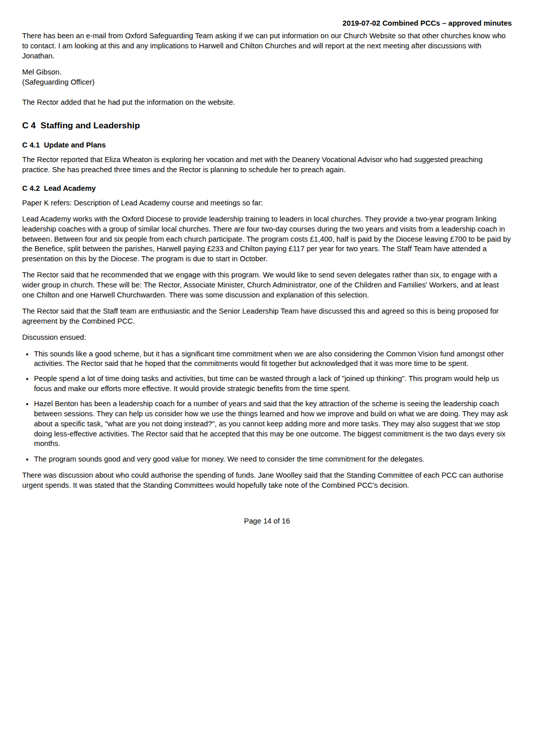2019-07-02 Combined PCCs – approved minutes
There has been an e-mail from Oxford Safeguarding Team asking if we can put information on our Church Website so that other churches know who to contact. I am looking at this and any implications to Harwell and Chilton Churches and will report at the next meeting after discussions with Jonathan.
Mel Gibson.
(Safeguarding Officer)
The Rector added that he had put the information on the website.
C 4 Staffing and Leadership
C 4.1 Update and Plans
The Rector reported that Eliza Wheaton is exploring her vocation and met with the Deanery Vocational Advisor who had suggested preaching practice. She has preached three times and the Rector is planning to schedule her to preach again.
C 4.2 Lead Academy
Paper K refers: Description of Lead Academy course and meetings so far:
Lead Academy works with the Oxford Diocese to provide leadership training to leaders in local churches. They provide a two-year program linking leadership coaches with a group of similar local churches. There are four two-day courses during the two years and visits from a leadership coach in between. Between four and six people from each church participate. The program costs £1,400, half is paid by the Diocese leaving £700 to be paid by the Benefice, split between the parishes, Harwell paying £233 and Chilton paying £117 per year for two years. The Staff Team have attended a presentation on this by the Diocese. The program is due to start in October.
The Rector said that he recommended that we engage with this program. We would like to send seven delegates rather than six, to engage with a wider group in church. These will be: The Rector, Associate Minister, Church Administrator, one of the Children and Families' Workers, and at least one Chilton and one Harwell Churchwarden. There was some discussion and explanation of this selection.
The Rector said that the Staff team are enthusiastic and the Senior Leadership Team have discussed this and agreed so this is being proposed for agreement by the Combined PCC.
Discussion ensued:
This sounds like a good scheme, but it has a significant time commitment when we are also considering the Common Vision fund amongst other activities. The Rector said that he hoped that the commitments would fit together but acknowledged that it was more time to be spent.
People spend a lot of time doing tasks and activities, but time can be wasted through a lack of "joined up thinking". This program would help us focus and make our efforts more effective. It would provide strategic benefits from the time spent.
Hazel Benton has been a leadership coach for a number of years and said that the key attraction of the scheme is seeing the leadership coach between sessions. They can help us consider how we use the things learned and how we improve and build on what we are doing. They may ask about a specific task, "what are you not doing instead?", as you cannot keep adding more and more tasks. They may also suggest that we stop doing less-effective activities. The Rector said that he accepted that this may be one outcome. The biggest commitment is the two days every six months.
The program sounds good and very good value for money. We need to consider the time commitment for the delegates.
There was discussion about who could authorise the spending of funds. Jane Woolley said that the Standing Committee of each PCC can authorise urgent spends. It was stated that the Standing Committees would hopefully take note of the Combined PCC's decision.
Page 14 of 16